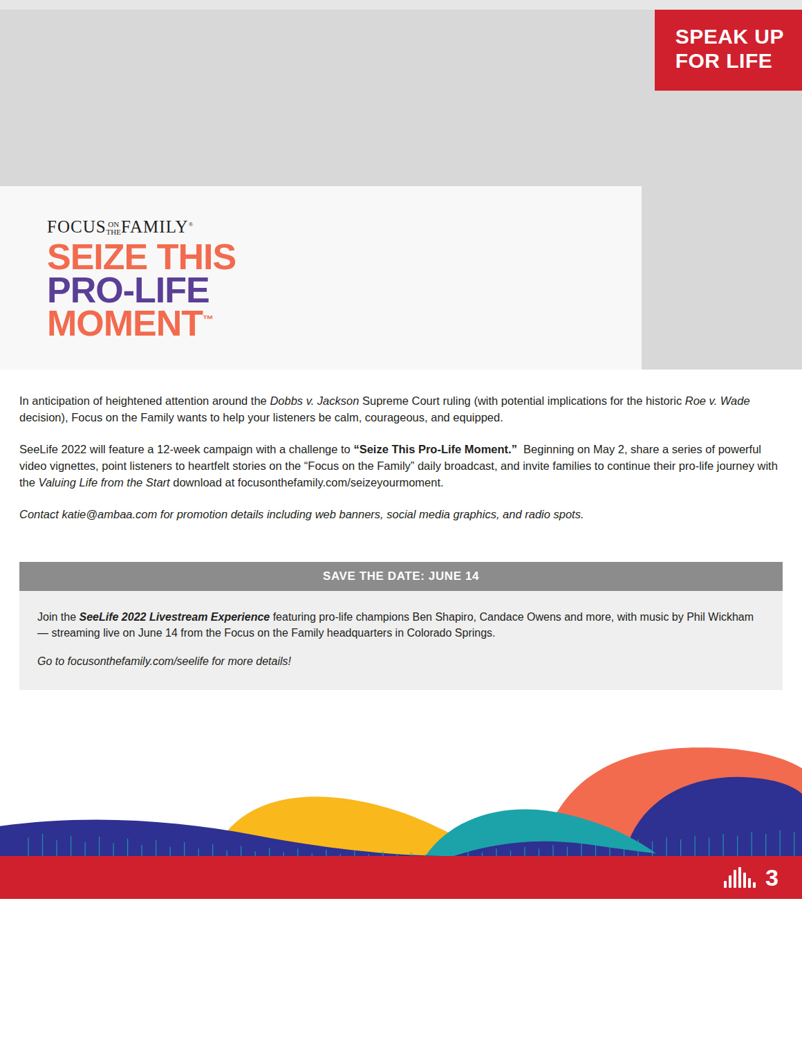SPEAK UP
FOR LIFE
FOCUSON
THEFAMILY®
SEIZE THIS PRO-LIFE MOMENT™
In anticipation of heightened attention around the Dobbs v. Jackson Supreme Court ruling (with potential implications for the historic Roe v. Wade decision), Focus on the Family wants to help your listeners be calm, courageous, and equipped.
SeeLife 2022 will feature a 12-week campaign with a challenge to “Seize This Pro-Life Moment.” Beginning on May 2, share a series of powerful video vignettes, point listeners to heartfelt stories on the “Focus on the Family” daily broadcast, and invite families to continue their pro-life journey with the Valuing Life from the Start download at focusonthefamily.com/seizeyourmoment.
Contact katie@ambaa.com for promotion details including web banners, social media graphics, and radio spots.
SAVE THE DATE: JUNE 14
Join the SeeLife 2022 Livestream Experience featuring pro-life champions Ben Shapiro, Candace Owens and more, with music by Phil Wickham — streaming live on June 14 from the Focus on the Family headquarters in Colorado Springs.
Go to focusonthefamily.com/seelife for more details!
3